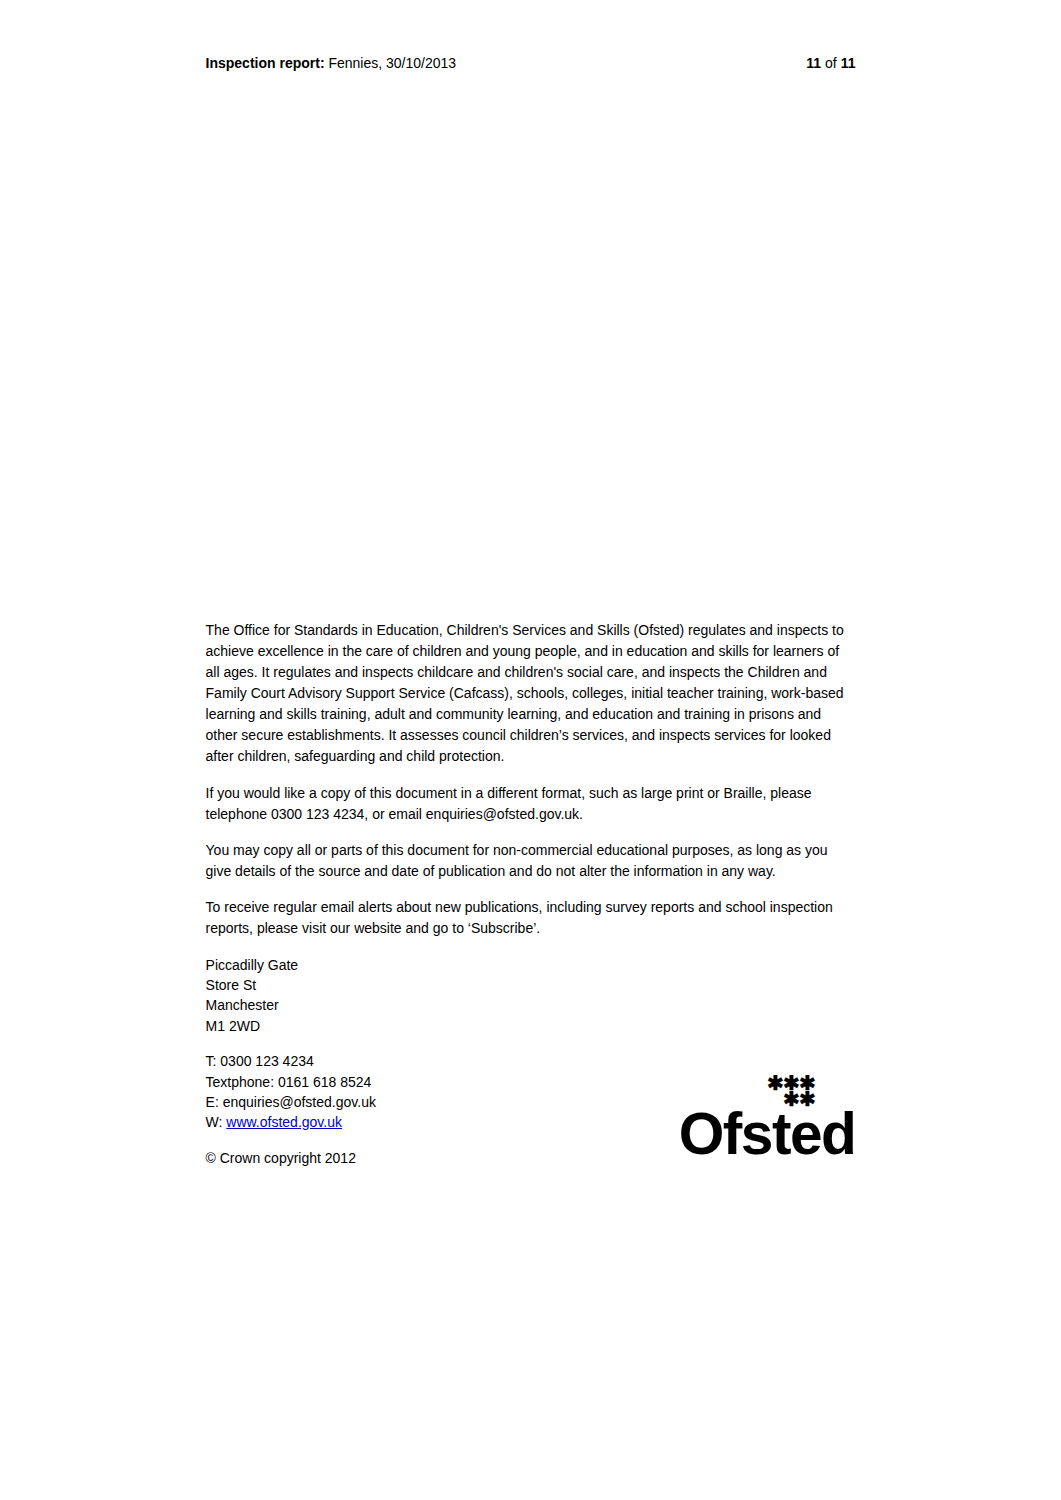Inspection report: Fennies, 30/10/2013
11 of 11
The Office for Standards in Education, Children's Services and Skills (Ofsted) regulates and inspects to achieve excellence in the care of children and young people, and in education and skills for learners of all ages. It regulates and inspects childcare and children's social care, and inspects the Children and Family Court Advisory Support Service (Cafcass), schools, colleges, initial teacher training, work-based learning and skills training, adult and community learning, and education and training in prisons and other secure establishments. It assesses council children’s services, and inspects services for looked after children, safeguarding and child protection.
If you would like a copy of this document in a different format, such as large print or Braille, please telephone 0300 123 4234, or email enquiries@ofsted.gov.uk.
You may copy all or parts of this document for non-commercial educational purposes, as long as you give details of the source and date of publication and do not alter the information in any way.
To receive regular email alerts about new publications, including survey reports and school inspection reports, please visit our website and go to ‘Subscribe’.
Piccadilly Gate
Store St
Manchester
M1 2WD
T: 0300 123 4234
Textphone: 0161 618 8524
E: enquiries@ofsted.gov.uk
W: www.ofsted.gov.uk
© Crown copyright 2012
✱✱✱
✱✱
Ofsted